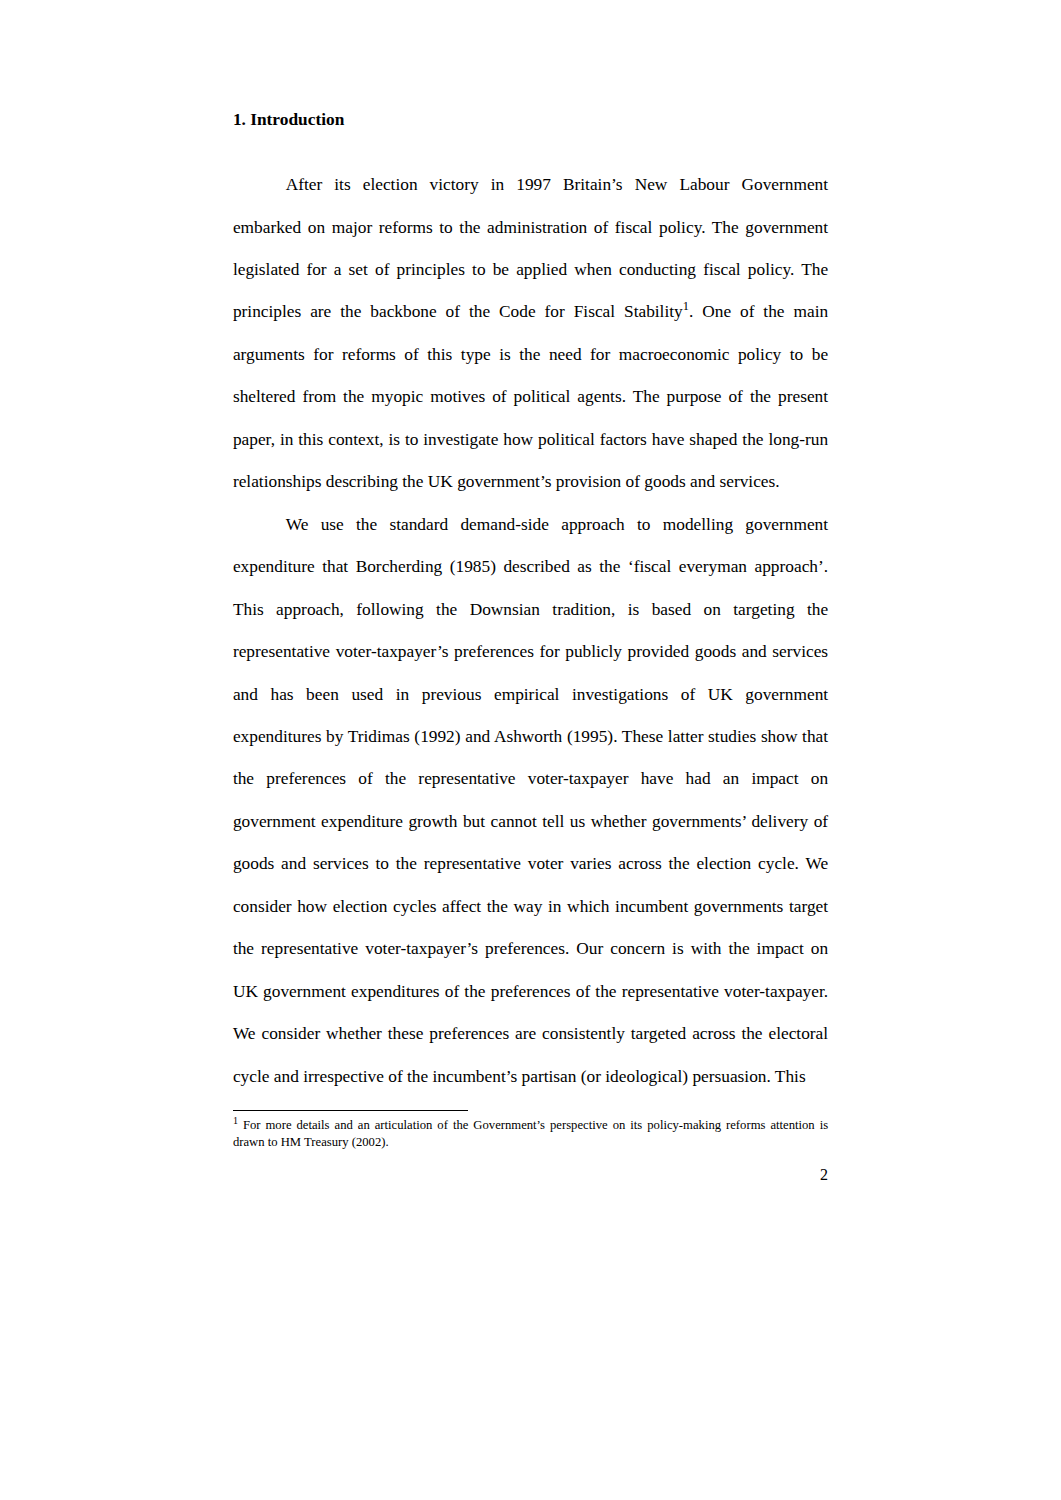1. Introduction
After its election victory in 1997 Britain’s New Labour Government embarked on major reforms to the administration of fiscal policy. The government legislated for a set of principles to be applied when conducting fiscal policy. The principles are the backbone of the Code for Fiscal Stability1. One of the main arguments for reforms of this type is the need for macroeconomic policy to be sheltered from the myopic motives of political agents. The purpose of the present paper, in this context, is to investigate how political factors have shaped the long-run relationships describing the UK government’s provision of goods and services.
We use the standard demand-side approach to modelling government expenditure that Borcherding (1985) described as the ‘fiscal everyman approach’. This approach, following the Downsian tradition, is based on targeting the representative voter-taxpayer’s preferences for publicly provided goods and services and has been used in previous empirical investigations of UK government expenditures by Tridimas (1992) and Ashworth (1995). These latter studies show that the preferences of the representative voter-taxpayer have had an impact on government expenditure growth but cannot tell us whether governments’ delivery of goods and services to the representative voter varies across the election cycle. We consider how election cycles affect the way in which incumbent governments target the representative voter-taxpayer’s preferences. Our concern is with the impact on UK government expenditures of the preferences of the representative voter-taxpayer. We consider whether these preferences are consistently targeted across the electoral cycle and irrespective of the incumbent’s partisan (or ideological) persuasion. This
1 For more details and an articulation of the Government’s perspective on its policy-making reforms attention is drawn to HM Treasury (2002).
2